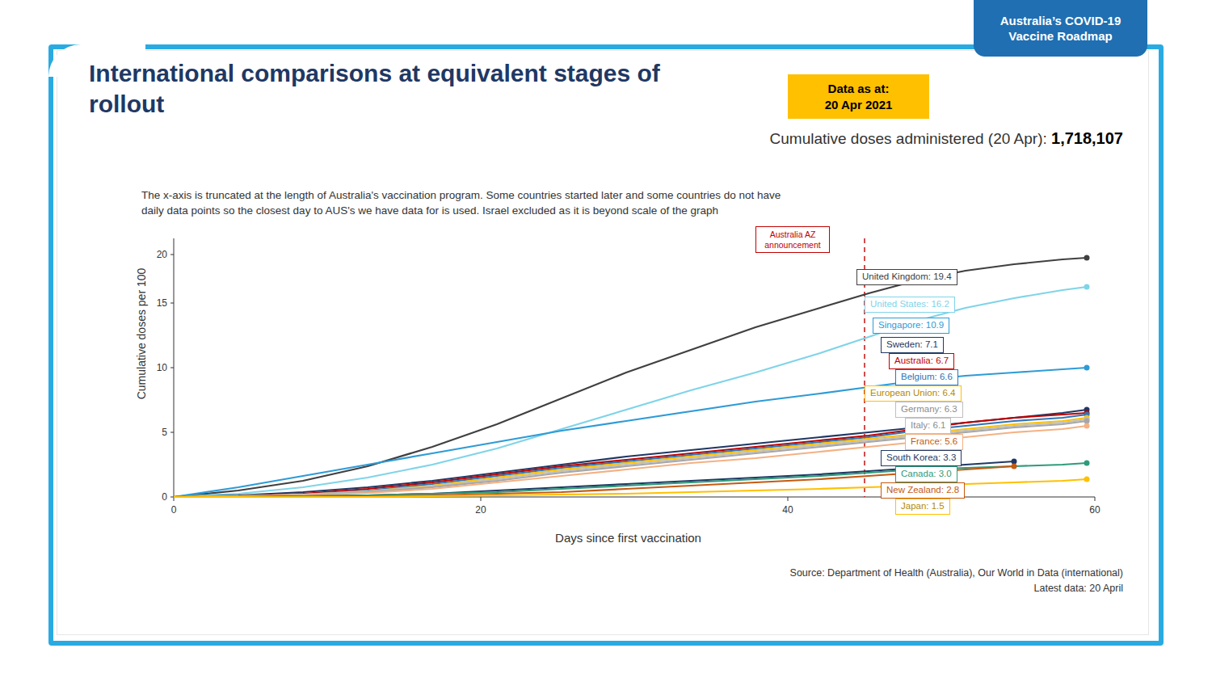International comparisons at equivalent stages of rollout
Data as at:
20 Apr 2021
Australia’s COVID-19
Vaccine Roadmap
Cumulative doses administered (20 Apr): 1,718,107
The x-axis is truncated at the length of Australia's vaccination program. Some countries started later and some countries do not have daily data points so the closest day to AUS's we have data for is used. Israel excluded as it is beyond scale of the graph
Cumulative doses per 100
Australia AZ
announcement
0 5 10 15 20 0 20 40 60
Days since first vaccination
United Kingdom: 19.4 United States: 16.2 Singapore: 10.9 Sweden: 7.1 Australia: 6.7 Belgium: 6.6 European Union: 6.4 Germany: 6.3 Italy: 6.1 France: 5.6 South Korea: 3.3 Canada: 3.0 New Zealand: 2.8 Japan: 1.5
Source: Department of Health (Australia), Our World in Data (international)
Latest data: 20 April